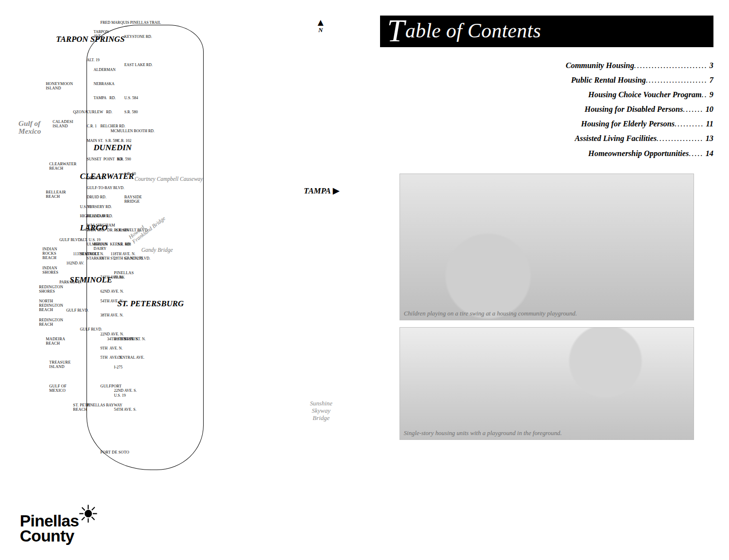▲ N
Gulf of
Mexico
TAMPA
TARPON SPRINGS
DUNEDIN
CLEARWATER
LARGO
SEMINOLE
ST. PETERSBURG
HONEYMOON
ISLAND
CALADESI
ISLAND
CLEARWATER
BEACH
BELLEAIR
BEACH
INDIAN
ROCKS
BEACH
INDIAN
SHORES
REDINGTON
SHORES
NORTH
REDINGTON
BEACH
REDINGTON
BEACH
MADEIRA
BEACH
TREASURE
ISLAND
GULF OF
MEXICO
ST. PETE
BEACH
GULFPORT
PINELLAS
PARK
WALSINGHAM
BRYAN
DAIRY
QZONA
BAYSIDE
BRIDGE
FORT DE SOTO
FRED MARQUIS PINELLAS TRAIL
TARPON
AVE.
KEYSTONE RD.
ALT. 19
ALDERMAN
EAST LAKE RD.
NEBRASKA
TAMPA RD.
U.S. 584
CURLEW RD.
S.R. 580
C.R. 1
BELCHER RD.
MAIN ST. S.R. 580
C.R. 102
McMULLEN BOOTH RD.
SUNSET POINT RD.
S.R. 590
DREW ST.
S.R. 60
GULF-TO-BAY BLVD.
DRUID RD.
NURSERY RD.
BELLEAIR RD.
U.S. 19
HIGHLAND AVE.
EAST BAY DR. S.R. 686
ROOSEVELT BLVD.
ALT. U.S. 19
ULMERTON KEENE RD.
S.R. 688
GULF BLVD.
SEMINOLE
113th STREET N.
STARKEY
66th ST.
28th ST. N.
GANDY BLVD.
I-275
118th AVE. N.
102nd AV.
PARK BLVD.
74th AVE. N.
62nd AVE. N.
54th AVE. N.
38th AVE. N.
22nd AVE. N.
9th AVE. N.
5th AVE. N.
CENTRAL AVE.
16th ST. N.
9th ST. N.
4th ST. N.
34th ST. N.
I-275
22nd AVE. S.
54th AVE. S.
PINELLAS BAYWAY
GULF BLVD.
GULF BLVD.
U.S. 19
Courtney Campbell Causeway
Howard
Frankland Bridge
Gandy Bridge
Sunshine
Skyway
Bridge
Pinellas
County
Table of Contents
Community Housing......................... 3
Public Rental Housing..................... 7
Housing Choice Voucher Program.. 9
Housing for Disabled Persons....... 10
Housing for Elderly Persons.......... 11
Assisted Living Facilities................ 13
Homeownership Opportunities..... 14
Children playing on a tire swing at a housing community playground.
Single-story housing units with a playground in the foreground.